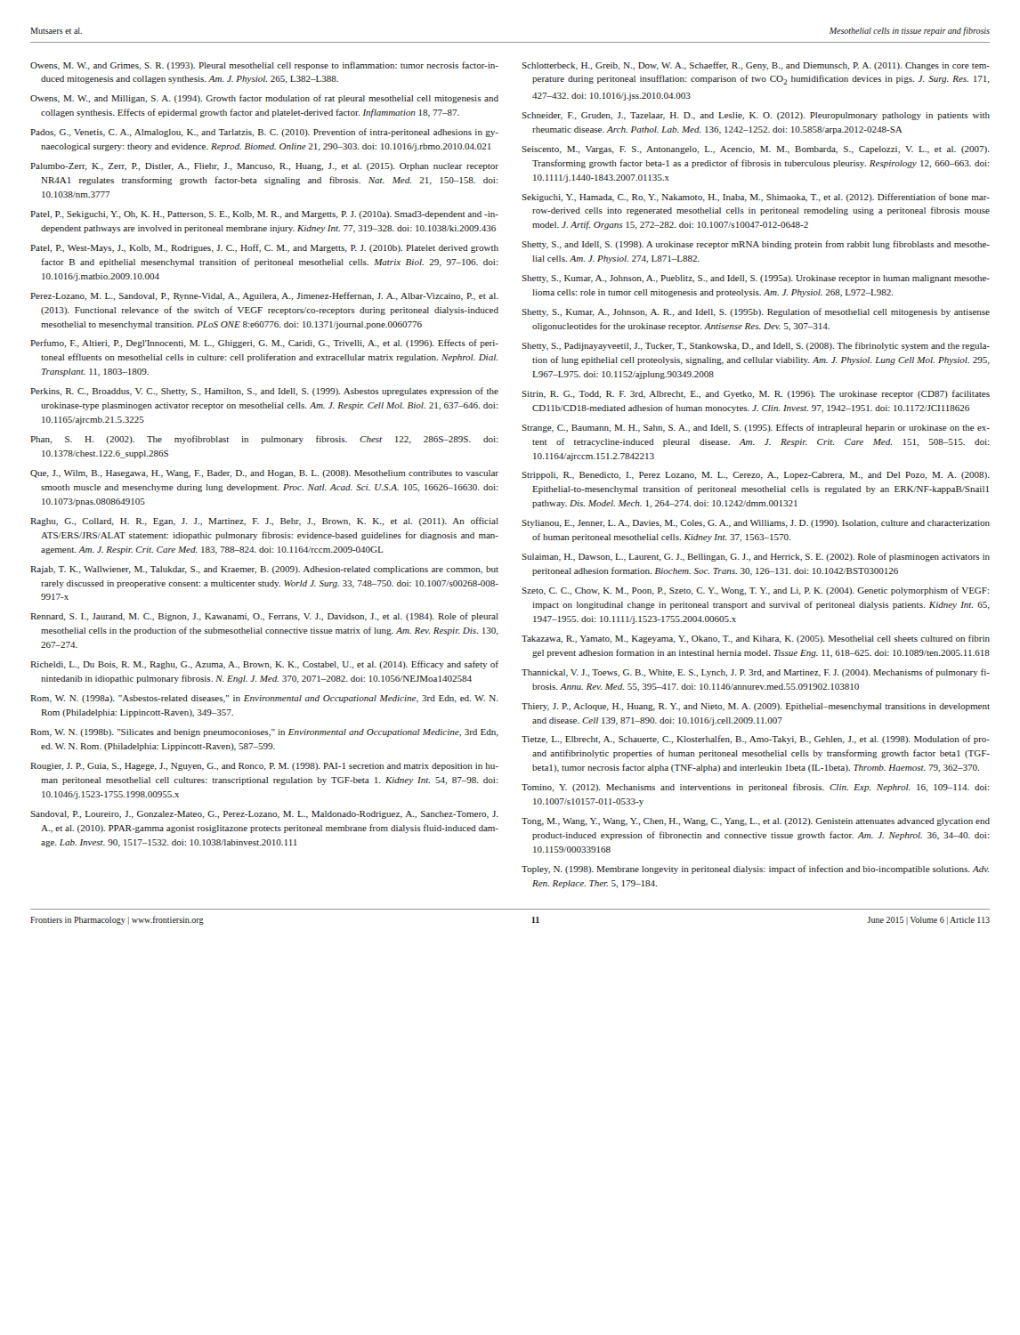Mutsaers et al. Mesothelial cells in tissue repair and fibrosis
Owens, M. W., and Grimes, S. R. (1993). Pleural mesothelial cell response to inflammation: tumor necrosis factor-induced mitogenesis and collagen synthesis. Am. J. Physiol. 265, L382–L388.
Owens, M. W., and Milligan, S. A. (1994). Growth factor modulation of rat pleural mesothelial cell mitogenesis and collagen synthesis. Effects of epidermal growth factor and platelet-derived factor. Inflammation 18, 77–87.
Pados, G., Venetis, C. A., Almaloglou, K., and Tarlatzis, B. C. (2010). Prevention of intra-peritoneal adhesions in gynaecological surgery: theory and evidence. Reprod. Biomed. Online 21, 290–303. doi: 10.1016/j.rbmo.2010.04.021
Palumbo-Zerr, K., Zerr, P., Distler, A., Fliehr, J., Mancuso, R., Huang, J., et al. (2015). Orphan nuclear receptor NR4A1 regulates transforming growth factor-beta signaling and fibrosis. Nat. Med. 21, 150–158. doi: 10.1038/nm.3777
Patel, P., Sekiguchi, Y., Oh, K. H., Patterson, S. E., Kolb, M. R., and Margetts, P. J. (2010a). Smad3-dependent and -independent pathways are involved in peritoneal membrane injury. Kidney Int. 77, 319–328. doi: 10.1038/ki.2009.436
Patel, P., West-Mays, J., Kolb, M., Rodrigues, J. C., Hoff, C. M., and Margetts, P. J. (2010b). Platelet derived growth factor B and epithelial mesenchymal transition of peritoneal mesothelial cells. Matrix Biol. 29, 97–106. doi: 10.1016/j.matbio.2009.10.004
Perez-Lozano, M. L., Sandoval, P., Rynne-Vidal, A., Aguilera, A., Jimenez-Heffernan, J. A., Albar-Vizcaino, P., et al. (2013). Functional relevance of the switch of VEGF receptors/co-receptors during peritoneal dialysis-induced mesothelial to mesenchymal transition. PLoS ONE 8:e60776. doi: 10.1371/journal.pone.0060776
Perfumo, F., Altieri, P., Degl'Innocenti, M. L., Ghiggeri, G. M., Caridi, G., Trivelli, A., et al. (1996). Effects of peritoneal effluents on mesothelial cells in culture: cell proliferation and extracellular matrix regulation. Nephrol. Dial. Transplant. 11, 1803–1809.
Perkins, R. C., Broaddus, V. C., Shetty, S., Hamilton, S., and Idell, S. (1999). Asbestos upregulates expression of the urokinase-type plasminogen activator receptor on mesothelial cells. Am. J. Respir. Cell Mol. Biol. 21, 637–646. doi: 10.1165/ajrcmb.21.5.3225
Phan, S. H. (2002). The myofibroblast in pulmonary fibrosis. Chest 122, 286S–289S. doi: 10.1378/chest.122.6_suppl.286S
Que, J., Wilm, B., Hasegawa, H., Wang, F., Bader, D., and Hogan, B. L. (2008). Mesothelium contributes to vascular smooth muscle and mesenchyme during lung development. Proc. Natl. Acad. Sci. U.S.A. 105, 16626–16630. doi: 10.1073/pnas.0808649105
Raghu, G., Collard, H. R., Egan, J. J., Martinez, F. J., Behr, J., Brown, K. K., et al. (2011). An official ATS/ERS/JRS/ALAT statement: idiopathic pulmonary fibrosis: evidence-based guidelines for diagnosis and management. Am. J. Respir. Crit. Care Med. 183, 788–824. doi: 10.1164/rccm.2009-040GL
Rajab, T. K., Wallwiener, M., Talukdar, S., and Kraemer, B. (2009). Adhesion-related complications are common, but rarely discussed in preoperative consent: a multicenter study. World J. Surg. 33, 748–750. doi: 10.1007/s00268-008-9917-x
Rennard, S. I., Jaurand, M. C., Bignon, J., Kawanami, O., Ferrans, V. J., Davidson, J., et al. (1984). Role of pleural mesothelial cells in the production of the submesothelial connective tissue matrix of lung. Am. Rev. Respir. Dis. 130, 267–274.
Richeldi, L., Du Bois, R. M., Raghu, G., Azuma, A., Brown, K. K., Costabel, U., et al. (2014). Efficacy and safety of nintedanib in idiopathic pulmonary fibrosis. N. Engl. J. Med. 370, 2071–2082. doi: 10.1056/NEJMoa1402584
Rom, W. N. (1998a). "Asbestos-related diseases," in Environmental and Occupational Medicine, 3rd Edn, ed. W. N. Rom (Philadelphia: Lippincott-Raven), 349–357.
Rom, W. N. (1998b). "Silicates and benign pneumoconioses," in Environmental and Occupational Medicine, 3rd Edn, ed. W. N. Rom. (Philadelphia: Lippincott-Raven), 587–599.
Rougier, J. P., Guia, S., Hagege, J., Nguyen, G., and Ronco, P. M. (1998). PAI-1 secretion and matrix deposition in human peritoneal mesothelial cell cultures: transcriptional regulation by TGF-beta 1. Kidney Int. 54, 87–98. doi: 10.1046/j.1523-1755.1998.00955.x
Sandoval, P., Loureiro, J., Gonzalez-Mateo, G., Perez-Lozano, M. L., Maldonado-Rodriguez, A., Sanchez-Tomero, J. A., et al. (2010). PPAR-gamma agonist rosiglitazone protects peritoneal membrane from dialysis fluid-induced damage. Lab. Invest. 90, 1517–1532. doi: 10.1038/labinvest.2010.111
Schlotterbeck, H., Greib, N., Dow, W. A., Schaeffer, R., Geny, B., and Diemunsch, P. A. (2011). Changes in core temperature during peritoneal insufflation: comparison of two CO2 humidification devices in pigs. J. Surg. Res. 171, 427–432. doi: 10.1016/j.jss.2010.04.003
Schneider, F., Gruden, J., Tazelaar, H. D., and Leslie, K. O. (2012). Pleuropulmonary pathology in patients with rheumatic disease. Arch. Pathol. Lab. Med. 136, 1242–1252. doi: 10.5858/arpa.2012-0248-SA
Seiscento, M., Vargas, F. S., Antonangelo, L., Acencio, M. M., Bombarda, S., Capelozzi, V. L., et al. (2007). Transforming growth factor beta-1 as a predictor of fibrosis in tuberculous pleurisy. Respirology 12, 660–663. doi: 10.1111/j.1440-1843.2007.01135.x
Sekiguchi, Y., Hamada, C., Ro, Y., Nakamoto, H., Inaba, M., Shimaoka, T., et al. (2012). Differentiation of bone marrow-derived cells into regenerated mesothelial cells in peritoneal remodeling using a peritoneal fibrosis mouse model. J. Artif. Organs 15, 272–282. doi: 10.1007/s10047-012-0648-2
Shetty, S., and Idell, S. (1998). A urokinase receptor mRNA binding protein from rabbit lung fibroblasts and mesothelial cells. Am. J. Physiol. 274, L871–L882.
Shetty, S., Kumar, A., Johnson, A., Pueblitz, S., and Idell, S. (1995a). Urokinase receptor in human malignant mesothelioma cells: role in tumor cell mitogenesis and proteolysis. Am. J. Physiol. 268, L972–L982.
Shetty, S., Kumar, A., Johnson, A. R., and Idell, S. (1995b). Regulation of mesothelial cell mitogenesis by antisense oligonucleotides for the urokinase receptor. Antisense Res. Dev. 5, 307–314.
Shetty, S., Padijnayayveetil, J., Tucker, T., Stankowska, D., and Idell, S. (2008). The fibrinolytic system and the regulation of lung epithelial cell proteolysis, signaling, and cellular viability. Am. J. Physiol. Lung Cell Mol. Physiol. 295, L967–L975. doi: 10.1152/ajplung.90349.2008
Sitrin, R. G., Todd, R. F. 3rd, Albrecht, E., and Gyetko, M. R. (1996). The urokinase receptor (CD87) facilitates CD11b/CD18-mediated adhesion of human monocytes. J. Clin. Invest. 97, 1942–1951. doi: 10.1172/JCI118626
Strange, C., Baumann, M. H., Sahn, S. A., and Idell, S. (1995). Effects of intrapleural heparin or urokinase on the extent of tetracycline-induced pleural disease. Am. J. Respir. Crit. Care Med. 151, 508–515. doi: 10.1164/ajrccm.151.2.7842213
Strippoli, R., Benedicto, I., Perez Lozano, M. L., Cerezo, A., Lopez-Cabrera, M., and Del Pozo, M. A. (2008). Epithelial-to-mesenchymal transition of peritoneal mesothelial cells is regulated by an ERK/NF-kappaB/Snail1 pathway. Dis. Model. Mech. 1, 264–274. doi: 10.1242/dmm.001321
Stylianou, E., Jenner, L. A., Davies, M., Coles, G. A., and Williams, J. D. (1990). Isolation, culture and characterization of human peritoneal mesothelial cells. Kidney Int. 37, 1563–1570.
Sulaiman, H., Dawson, L., Laurent, G. J., Bellingan, G. J., and Herrick, S. E. (2002). Role of plasminogen activators in peritoneal adhesion formation. Biochem. Soc. Trans. 30, 126–131. doi: 10.1042/BST0300126
Szeto, C. C., Chow, K. M., Poon, P., Szeto, C. Y., Wong, T. Y., and Li, P. K. (2004). Genetic polymorphism of VEGF: impact on longitudinal change in peritoneal transport and survival of peritoneal dialysis patients. Kidney Int. 65, 1947–1955. doi: 10.1111/j.1523-1755.2004.00605.x
Takazawa, R., Yamato, M., Kageyama, Y., Okano, T., and Kihara, K. (2005). Mesothelial cell sheets cultured on fibrin gel prevent adhesion formation in an intestinal hernia model. Tissue Eng. 11, 618–625. doi: 10.1089/ten.2005.11.618
Thannickal, V. J., Toews, G. B., White, E. S., Lynch, J. P. 3rd, and Martinez, F. J. (2004). Mechanisms of pulmonary fibrosis. Annu. Rev. Med. 55, 395–417. doi: 10.1146/annurev.med.55.091902.103810
Thiery, J. P., Acloque, H., Huang, R. Y., and Nieto, M. A. (2009). Epithelial–mesenchymal transitions in development and disease. Cell 139, 871–890. doi: 10.1016/j.cell.2009.11.007
Tietze, L., Elbrecht, A., Schauerte, C., Klosterhalfen, B., Amo-Takyi, B., Gehlen, J., et al. (1998). Modulation of pro- and antifibrinolytic properties of human peritoneal mesothelial cells by transforming growth factor beta1 (TGF-beta1), tumor necrosis factor alpha (TNF-alpha) and interleukin 1beta (IL-1beta). Thromb. Haemost. 79, 362–370.
Tomino, Y. (2012). Mechanisms and interventions in peritoneal fibrosis. Clin. Exp. Nephrol. 16, 109–114. doi: 10.1007/s10157-011-0533-y
Tong, M., Wang, Y., Wang, Y., Chen, H., Wang, C., Yang, L., et al. (2012). Genistein attenuates advanced glycation end product-induced expression of fibronectin and connective tissue growth factor. Am. J. Nephrol. 36, 34–40. doi: 10.1159/000339168
Topley, N. (1998). Membrane longevity in peritoneal dialysis: impact of infection and bio-incompatible solutions. Adv. Ren. Replace. Ther. 5, 179–184.
Frontiers in Pharmacology | www.frontiersin.org 11 June 2015 | Volume 6 | Article 113